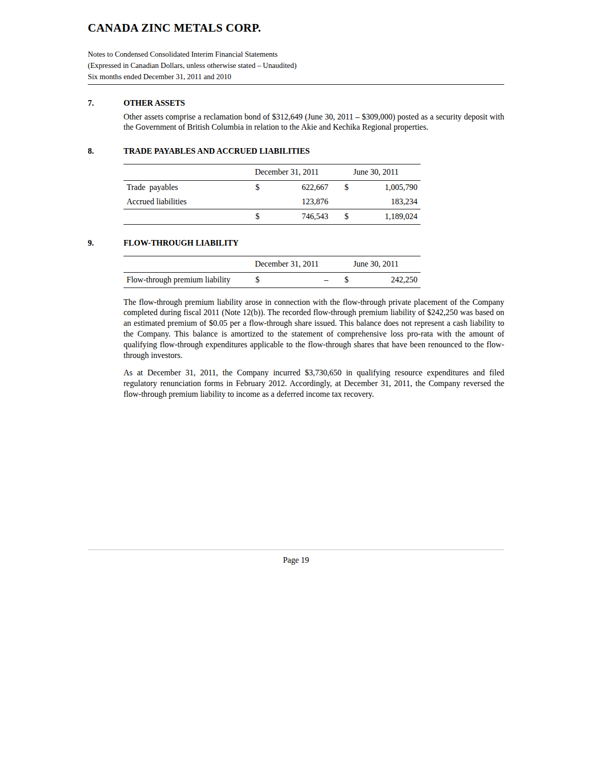CANADA ZINC METALS CORP.
Notes to Condensed Consolidated Interim Financial Statements
(Expressed in Canadian Dollars, unless otherwise stated – Unaudited)
Six months ended December 31, 2011 and 2010
7.
OTHER ASSETS
Other assets comprise a reclamation bond of $312,649 (June 30, 2011 – $309,000) posted as a security deposit with the Government of British Columbia in relation to the Akie and Kechika Regional properties.
8.
TRADE PAYABLES AND ACCRUED LIABILITIES
| | December 31, 2011 | June 30, 2011 |
| --- | --- | --- |
| Trade payables | $ | 622,667 | $ | 1,005,790 |
| Accrued liabilities | | 123,876 | | 183,234 |
| | $ | 746,543 | $ | 1,189,024 |
9.
FLOW-THROUGH LIABILITY
| | December 31, 2011 | June 30, 2011 |
| --- | --- | --- |
| Flow-through premium liability | $ | – | $ | 242,250 |
The flow-through premium liability arose in connection with the flow-through private placement of the Company completed during fiscal 2011 (Note 12(b)). The recorded flow-through premium liability of $242,250 was based on an estimated premium of $0.05 per a flow-through share issued. This balance does not represent a cash liability to the Company. This balance is amortized to the statement of comprehensive loss pro-rata with the amount of qualifying flow-through expenditures applicable to the flow-through shares that have been renounced to the flow-through investors.
As at December 31, 2011, the Company incurred $3,730,650 in qualifying resource expenditures and filed regulatory renunciation forms in February 2012. Accordingly, at December 31, 2011, the Company reversed the flow-through premium liability to income as a deferred income tax recovery.
Page 19